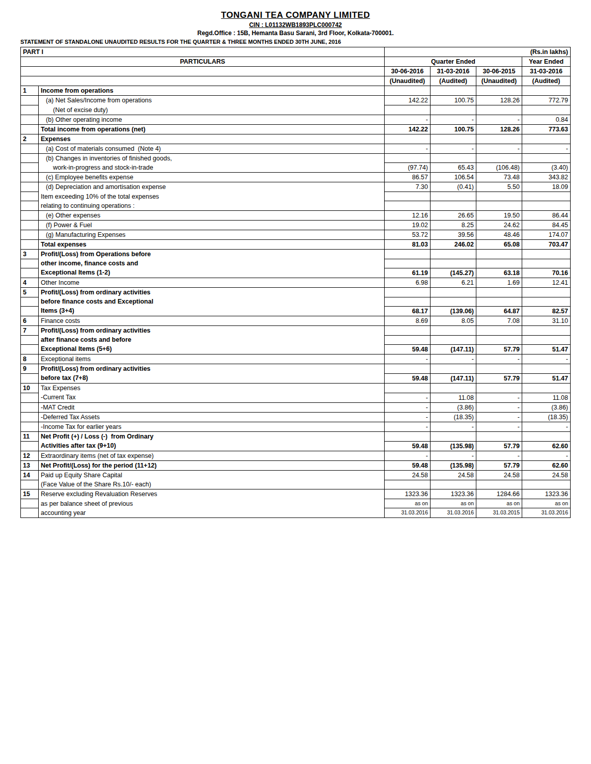TONGANI TEA COMPANY LIMITED
CIN : L01132WB1893PLC000742
Regd.Office : 15B, Hemanta Basu Sarani, 3rd Floor, Kolkata-700001.
STATEMENT OF STANDALONE UNAUDITED RESULTS FOR THE QUARTER & THREE MONTHS ENDED 30TH JUNE, 2016
| PART I | (Rs.in lakhs) |
| PARTICULARS | Quarter Ended | Year Ended |
| | 30-06-2016 | 31-03-2016 | 30-06-2015 | 31-03-2016 |
| | (Unaudited) | (Audited) | (Unaudited) | (Audited) |
| 1 | Income from operations | | | | |
| | (a) Net Sales/Income from operations | 142.22 | 100.75 | 128.26 | 772.79 |
| | (Net of excise duty) | | | | |
| | (b) Other operating income | - | - | - | 0.84 |
| | Total income from operations (net) | 142.22 | 100.75 | 128.26 | 773.63 |
| 2 | Expenses | | | | |
| | (a) Cost of materials consumed (Note 4) | - | - | - | - |
| | (b) Changes in inventories of finished goods, | | | | |
| | work-in-progress and stock-in-trade | (97.74) | 65.43 | (106.48) | (3.40) |
| | (c) Employee benefits expense | 86.57 | 106.54 | 73.48 | 343.82 |
| | (d) Depreciation and amortisation expense | 7.30 | (0.41) | 5.50 | 18.09 |
| | Item exceeding 10% of the total expenses | | | | |
| | relating to continuing operations : | | | | |
| | (e) Other expenses | 12.16 | 26.65 | 19.50 | 86.44 |
| | (f) Power & Fuel | 19.02 | 8.25 | 24.62 | 84.45 |
| | (g) Manufacturing Expenses | 53.72 | 39.56 | 48.46 | 174.07 |
| | Total expenses | 81.03 | 246.02 | 65.08 | 703.47 |
| 3 | Profit/(Loss) from Operations before | | | | |
| | other income, finance costs and | | | | |
| | Exceptional Items (1-2) | 61.19 | (145.27) | 63.18 | 70.16 |
| 4 | Other Income | 6.98 | 6.21 | 1.69 | 12.41 |
| 5 | Profit/(Loss) from ordinary activities | | | | |
| | before finance costs and Exceptional | | | | |
| | Items (3+4) | 68.17 | (139.06) | 64.87 | 82.57 |
| 6 | Finance costs | 8.69 | 8.05 | 7.08 | 31.10 |
| 7 | Profit/(Loss) from ordinary activities | | | | |
| | after finance costs and before | | | | |
| | Exceptional Items (5+6) | 59.48 | (147.11) | 57.79 | 51.47 |
| 8 | Exceptional items | - | - | - | - |
| 9 | Profit/(Loss) from ordinary activities | | | | |
| | before tax (7+8) | 59.48 | (147.11) | 57.79 | 51.47 |
| 10 | Tax Expenses | | | | |
| | -Current Tax | - | 11.08 | - | 11.08 |
| | -MAT Credit | - | (3.86) | - | (3.86) |
| | -Deferred Tax Assets | - | (18.35) | - | (18.35) |
| | -Income Tax for earlier years | - | - | - | - |
| 11 | Net Profit (+) / Loss (-) from Ordinary | | | | |
| | Activities after tax (9+10) | 59.48 | (135.98) | 57.79 | 62.60 |
| 12 | Extraordinary items (net of tax expense) | - | - | - | - |
| 13 | Net Profit/(Loss) for the period (11+12) | 59.48 | (135.98) | 57.79 | 62.60 |
| 14 | Paid up Equity Share Capital | 24.58 | 24.58 | 24.58 | 24.58 |
| | (Face Value of the Share Rs.10/- each) | | | | |
| 15 | Reserve excluding Revaluation Reserves | 1323.36 | 1323.36 | 1284.66 | 1323.36 |
| | as per balance sheet of previous | as on | as on | as on | as on |
| | accounting year | 31.03.2016 | 31.03.2016 | 31.03.2015 | 31.03.2016 |